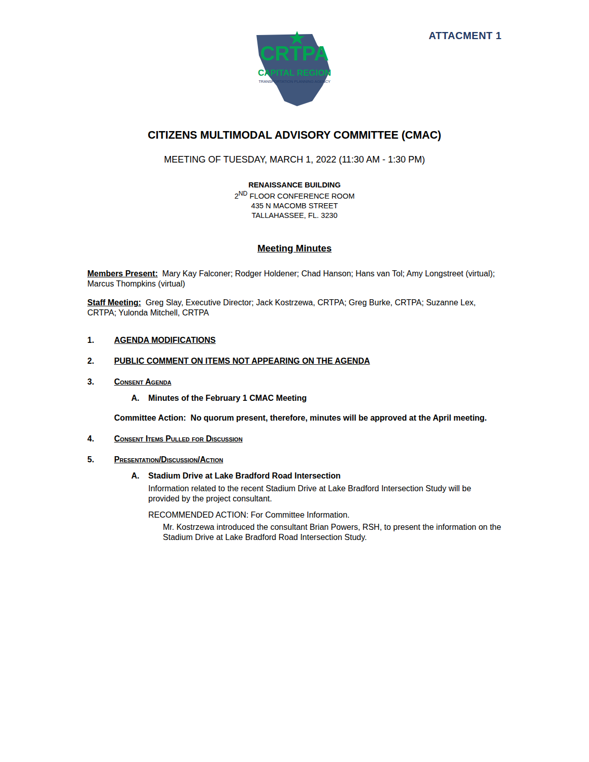ATTACMENT 1
CITIZENS MULTIMODAL ADVISORY COMMITTEE (CMAC)
MEETING OF TUESDAY, MARCH 1, 2022 (11:30 AM - 1:30 PM)
RENAISSANCE BUILDING
2ND FLOOR CONFERENCE ROOM
435 N MACOMB STREET
TALLAHASSEE, FL. 3230
Meeting Minutes
Members Present: Mary Kay Falconer; Rodger Holdener; Chad Hanson; Hans van Tol; Amy Longstreet (virtual); Marcus Thompkins (virtual)
Staff Meeting: Greg Slay, Executive Director; Jack Kostrzewa, CRTPA; Greg Burke, CRTPA; Suzanne Lex, CRTPA; Yulonda Mitchell, CRTPA
AGENDA MODIFICATIONS
PUBLIC COMMENT ON ITEMS NOT APPEARING ON THE AGENDA
Consent Agenda
Minutes of the February 1 CMAC Meeting
Committee Action: No quorum present, therefore, minutes will be approved at the April meeting.
Consent Items Pulled for Discussion
Presentation/Discussion/Action
Stadium Drive at Lake Bradford Road Intersection
Information related to the recent Stadium Drive at Lake Bradford Intersection Study will be provided by the project consultant.
RECOMMENDED ACTION: For Committee Information. Mr. Kostrzewa introduced the consultant Brian Powers, RSH, to present the information on the Stadium Drive at Lake Bradford Road Intersection Study.